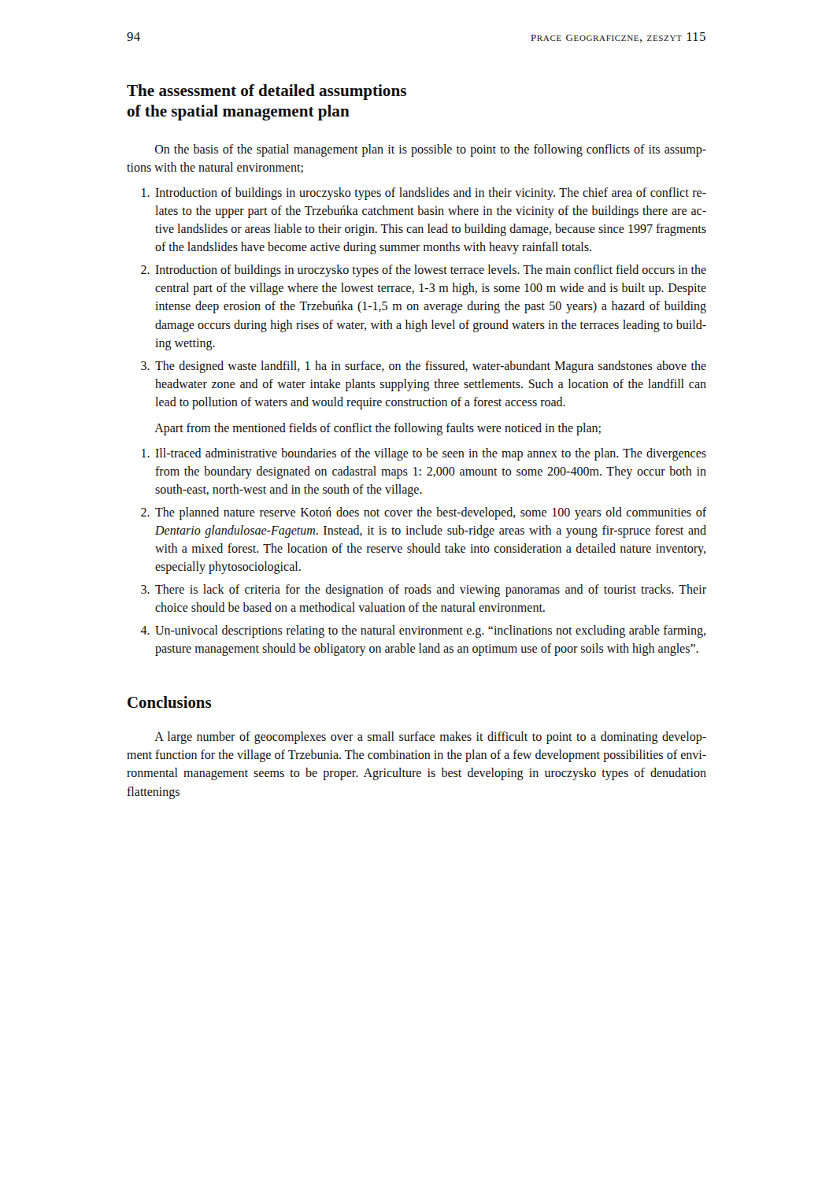94 Prace Geograficzne, zeszyt 115
The assessment of detailed assumptions
of the spatial management plan
On the basis of the spatial management plan it is possible to point to the following conflicts of its assumptions with the natural environment;
Introduction of buildings in uroczysko types of landslides and in their vicinity. The chief area of conflict relates to the upper part of the Trzebuńka catchment basin where in the vicinity of the buildings there are active landslides or areas liable to their origin. This can lead to building damage, because since 1997 fragments of the landslides have become active during summer months with heavy rainfall totals.
Introduction of buildings in uroczysko types of the lowest terrace levels. The main conflict field occurs in the central part of the village where the lowest terrace, 1-3 m high, is some 100 m wide and is built up. Despite intense deep erosion of the Trzebuńka (1-1,5 m on average during the past 50 years) a hazard of building damage occurs during high rises of water, with a high level of ground waters in the terraces leading to building wetting.
The designed waste landfill, 1 ha in surface, on the fissured, water-abundant Magura sandstones above the headwater zone and of water intake plants supplying three settlements. Such a location of the landfill can lead to pollution of waters and would require construction of a forest access road.
Apart from the mentioned fields of conflict the following faults were noticed in the plan;
Ill-traced administrative boundaries of the village to be seen in the map annex to the plan. The divergences from the boundary designated on cadastral maps 1: 2,000 amount to some 200-400m. They occur both in south-east, north-west and in the south of the village.
The planned nature reserve Kotoń does not cover the best-developed, some 100 years old communities of Dentario glandulosae-Fagetum. Instead, it is to include sub-ridge areas with a young fir-spruce forest and with a mixed forest. The location of the reserve should take into consideration a detailed nature inventory, especially phytosociological.
There is lack of criteria for the designation of roads and viewing panoramas and of tourist tracks. Their choice should be based on a methodical valuation of the natural environment.
Un-univocal descriptions relating to the natural environment e.g. “inclinations not excluding arable farming, pasture management should be obligatory on arable land as an optimum use of poor soils with high angles”.
Conclusions
A large number of geocomplexes over a small surface makes it difficult to point to a dominating development function for the village of Trzebunia. The combination in the plan of a few development possibilities of environmental management seems to be proper. Agriculture is best developing in uroczysko types of denudation flattenings